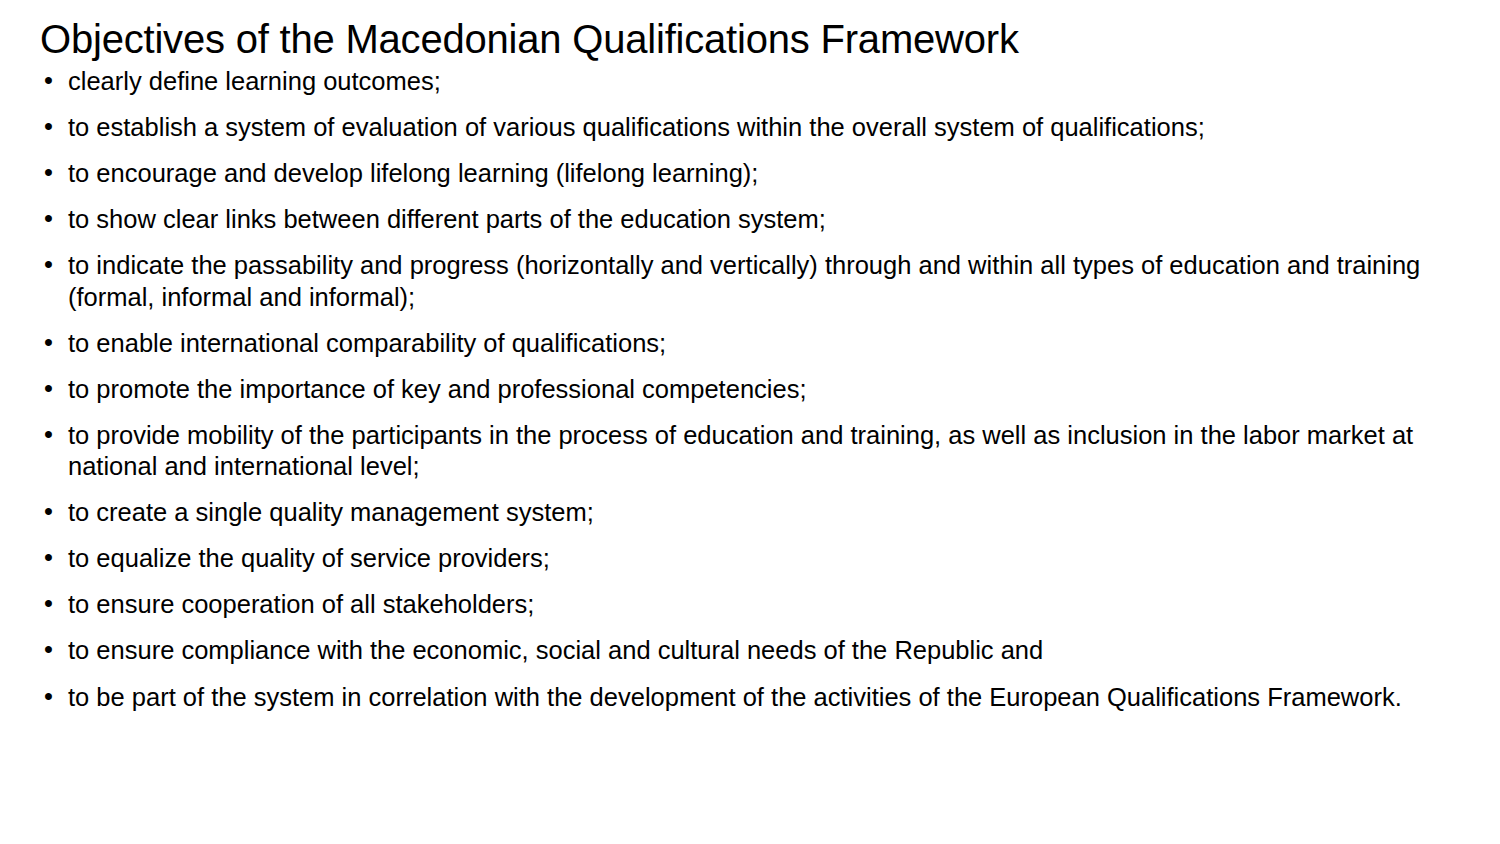Objectives of the Macedonian Qualifications Framework
clearly define learning outcomes;
to establish a system of evaluation of various qualifications within the overall system of qualifications;
to encourage and develop lifelong learning (lifelong learning);
to show clear links between different parts of the education system;
to indicate the passability and progress (horizontally and vertically) through and within all types of education and training (formal, informal and informal);
to enable international comparability of qualifications;
to promote the importance of key and professional competencies;
to provide mobility of the participants in the process of education and training, as well as inclusion in the labor market at national and international level;
to create a single quality management system;
to equalize the quality of service providers;
to ensure cooperation of all stakeholders;
to ensure compliance with the economic, social and cultural needs of the Republic and
to be part of the system in correlation with the development of the activities of the European Qualifications Framework.